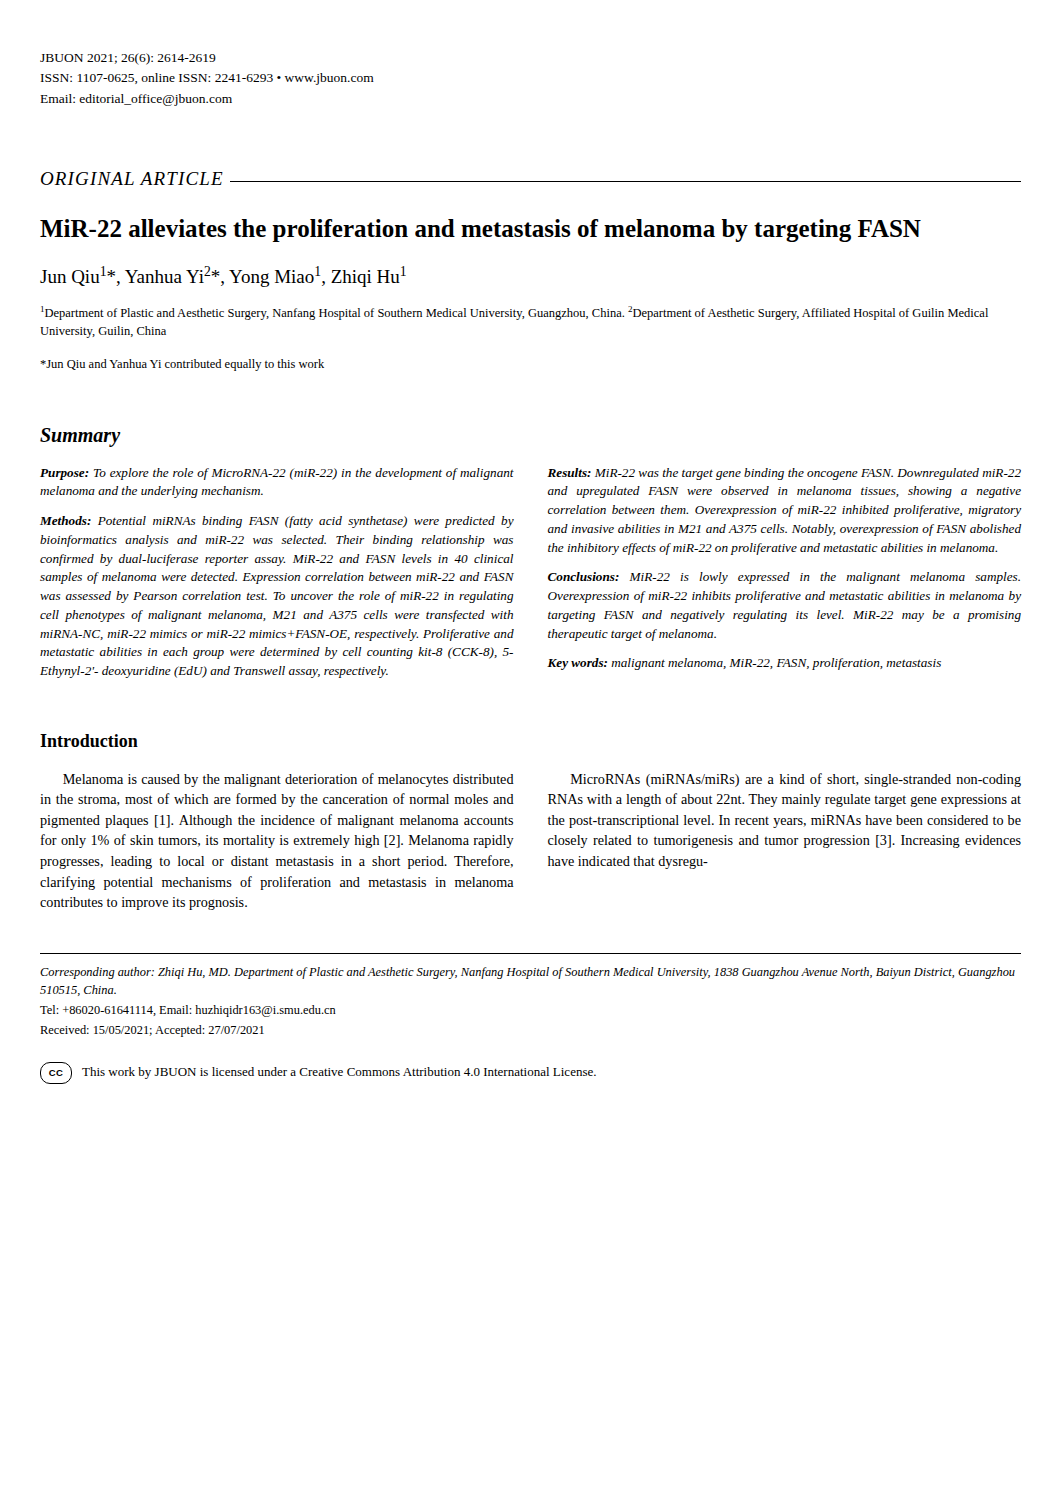JBUON 2021; 26(6): 2614-2619
ISSN: 1107-0625, online ISSN: 2241-6293 • www.jbuon.com
Email: editorial_office@jbuon.com
ORIGINAL ARTICLE
MiR-22 alleviates the proliferation and metastasis of melanoma by targeting FASN
Jun Qiu1*, Yanhua Yi2*, Yong Miao1, Zhiqi Hu1
1Department of Plastic and Aesthetic Surgery, Nanfang Hospital of Southern Medical University, Guangzhou, China. 2Department of Aesthetic Surgery, Affiliated Hospital of Guilin Medical University, Guilin, China
*Jun Qiu and Yanhua Yi contributed equally to this work
Summary
Purpose: To explore the role of MicroRNA-22 (miR-22) in the development of malignant melanoma and the underlying mechanism.
Methods: Potential miRNAs binding FASN (fatty acid synthetase) were predicted by bioinformatics analysis and miR-22 was selected. Their binding relationship was confirmed by dual-luciferase reporter assay. MiR-22 and FASN levels in 40 clinical samples of melanoma were detected. Expression correlation between miR-22 and FASN was assessed by Pearson correlation test. To uncover the role of miR-22 in regulating cell phenotypes of malignant melanoma, M21 and A375 cells were transfected with miRNA-NC, miR-22 mimics or miR-22 mimics+FASN-OE, respectively. Proliferative and metastatic abilities in each group were determined by cell counting kit-8 (CCK-8), 5-Ethynyl-2'- deoxyuridine (EdU) and Transwell assay, respectively.
Results: MiR-22 was the target gene binding the oncogene FASN. Downregulated miR-22 and upregulated FASN were observed in melanoma tissues, showing a negative correlation between them. Overexpression of miR-22 inhibited proliferative, migratory and invasive abilities in M21 and A375 cells. Notably, overexpression of FASN abolished the inhibitory effects of miR-22 on proliferative and metastatic abilities in melanoma.
Conclusions: MiR-22 is lowly expressed in the malignant melanoma samples. Overexpression of miR-22 inhibits proliferative and metastatic abilities in melanoma by targeting FASN and negatively regulating its level. MiR-22 may be a promising therapeutic target of melanoma.
Key words: malignant melanoma, MiR-22, FASN, proliferation, metastasis
Introduction
Melanoma is caused by the malignant deterioration of melanocytes distributed in the stroma, most of which are formed by the canceration of normal moles and pigmented plaques [1]. Although the incidence of malignant melanoma accounts for only 1% of skin tumors, its mortality is extremely high [2]. Melanoma rapidly progresses, leading to local or distant metastasis in a short period. Therefore, clarifying potential mechanisms of proliferation and metastasis in melanoma contributes to improve its prognosis.
MicroRNAs (miRNAs/miRs) are a kind of short, single-stranded non-coding RNAs with a length of about 22nt. They mainly regulate target gene expressions at the post-transcriptional level. In recent years, miRNAs have been considered to be closely related to tumorigenesis and tumor progression [3]. Increasing evidences have indicated that dysregu-
Corresponding author: Zhiqi Hu, MD. Department of Plastic and Aesthetic Surgery, Nanfang Hospital of Southern Medical University, 1838 Guangzhou Avenue North, Baiyun District, Guangzhou 510515, China.
Tel: +86020-61641114, Email: huzhiqidr163@i.smu.edu.cn
Received: 15/05/2021; Accepted: 27/07/2021
CC This work by JBUON is licensed under a Creative Commons Attribution 4.0 International License.